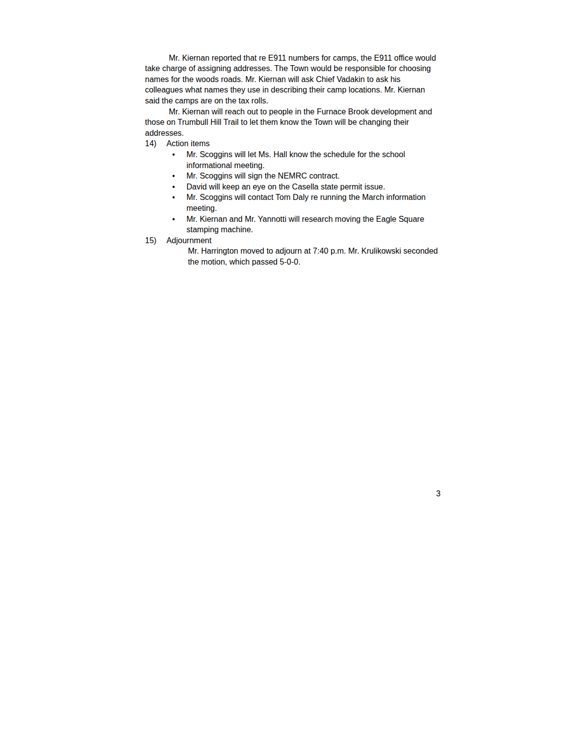Mr. Kiernan reported that re E911 numbers for camps, the E911 office would take charge of assigning addresses. The Town would be responsible for choosing names for the woods roads. Mr. Kiernan will ask Chief Vadakin to ask his colleagues what names they use in describing their camp locations. Mr. Kiernan said the camps are on the tax rolls.
Mr. Kiernan will reach out to people in the Furnace Brook development and those on Trumbull Hill Trail to let them know the Town will be changing their addresses.
14) Action items
Mr. Scoggins will let Ms. Hall know the schedule for the school informational meeting.
Mr. Scoggins will sign the NEMRC contract.
David will keep an eye on the Casella state permit issue.
Mr. Scoggins will contact Tom Daly re running the March information meeting.
Mr. Kiernan and Mr. Yannotti will research moving the Eagle Square stamping machine.
15) Adjournment
Mr. Harrington moved to adjourn at 7:40 p.m. Mr. Krulikowski seconded the motion, which passed 5-0-0.
3